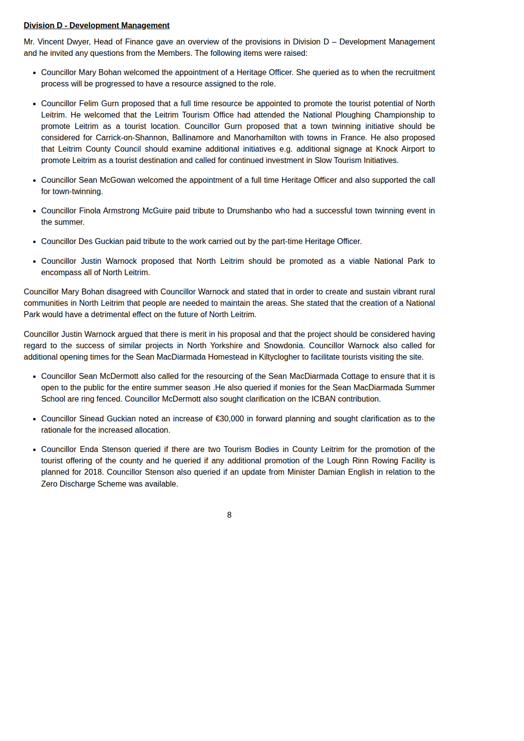Division D - Development Management
Mr. Vincent Dwyer, Head of Finance gave an overview of the provisions in Division D – Development Management and he invited any questions from the Members. The following items were raised:
Councillor Mary Bohan welcomed the appointment of a Heritage Officer. She queried as to when the recruitment process will be progressed to have a resource assigned to the role.
Councillor Felim Gurn proposed that a full time resource be appointed to promote the tourist potential of North Leitrim. He welcomed that the Leitrim Tourism Office had attended the National Ploughing Championship to promote Leitrim as a tourist location. Councillor Gurn proposed that a town twinning initiative should be considered for Carrick-on-Shannon, Ballinamore and Manorhamilton with towns in France. He also proposed that Leitrim County Council should examine additional initiatives e.g. additional signage at Knock Airport to promote Leitrim as a tourist destination and called for continued investment in Slow Tourism Initiatives.
Councillor Sean McGowan welcomed the appointment of a full time Heritage Officer and also supported the call for town-twinning.
Councillor Finola Armstrong McGuire paid tribute to Drumshanbo who had a successful town twinning event in the summer.
Councillor Des Guckian paid tribute to the work carried out by the part-time Heritage Officer.
Councillor Justin Warnock proposed that North Leitrim should be promoted as a viable National Park to encompass all of North Leitrim.
Councillor Mary Bohan disagreed with Councillor Warnock and stated that in order to create and sustain vibrant rural communities in North Leitrim that people are needed to maintain the areas. She stated that the creation of a National Park would have a detrimental effect on the future of North Leitrim.
Councillor Justin Warnock argued that there is merit in his proposal and that the project should be considered having regard to the success of similar projects in North Yorkshire and Snowdonia. Councillor Warnock also called for additional opening times for the Sean MacDiarmada Homestead in Kiltyclogher to facilitate tourists visiting the site.
Councillor Sean McDermott also called for the resourcing of the Sean MacDiarmada Cottage to ensure that it is open to the public for the entire summer season .He also queried if monies for the Sean MacDiarmada Summer School are ring fenced. Councillor McDermott also sought clarification on the ICBAN contribution.
Councillor Sinead Guckian noted an increase of €30,000 in forward planning and sought clarification as to the rationale for the increased allocation.
Councillor Enda Stenson queried if there are two Tourism Bodies in County Leitrim for the promotion of the tourist offering of the county and he queried if any additional promotion of the Lough Rinn Rowing Facility is planned for 2018. Councillor Stenson also queried if an update from Minister Damian English in relation to the Zero Discharge Scheme was available.
8